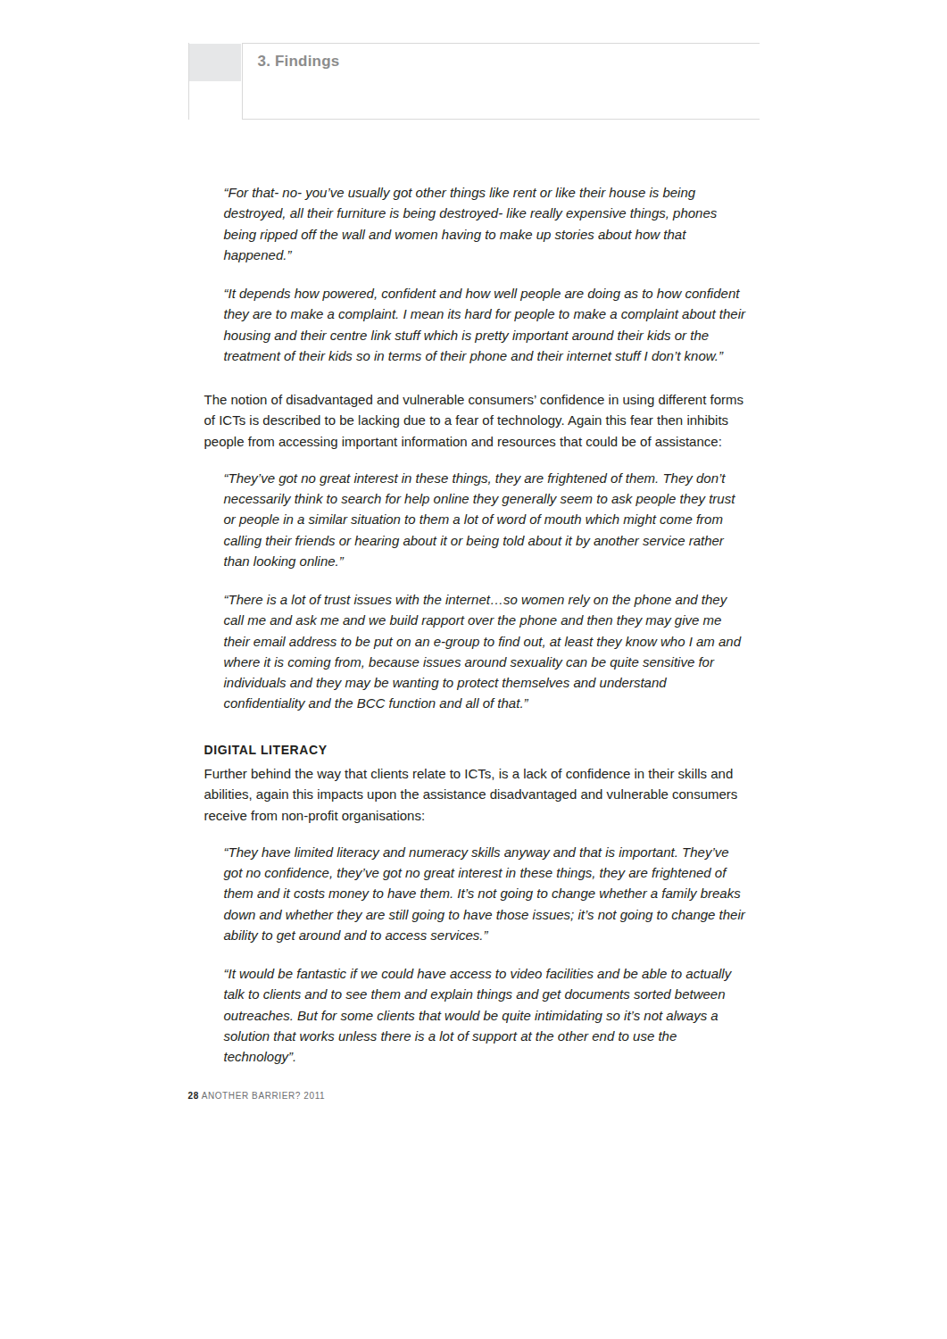3. Findings
“For that- no- you’ve usually got other things like rent or like their house is being destroyed, all their furniture is being destroyed- like really expensive things, phones being ripped off the wall and women having to make up stories about how that happened.”
“It depends how powered, confident and how well people are doing as to how confident they are to make a complaint. I mean its hard for people to make a complaint about their housing and their centre link stuff which is pretty important around their kids or the treatment of their kids so in terms of their phone and their internet stuff I don’t know.”
The notion of disadvantaged and vulnerable consumers’ confidence in using different forms of ICTs is described to be lacking due to a fear of technology. Again this fear then inhibits people from accessing important information and resources that could be of assistance:
“They’ve got no great interest in these things, they are frightened of them. They don’t necessarily think to search for help online they generally seem to ask people they trust or people in a similar situation to them a lot of word of mouth which might come from calling their friends or hearing about it or being told about it by another service rather than looking online.”
“There is a lot of trust issues with the internet…so women rely on the phone and they call me and ask me and we build rapport over the phone and then they may give me their email address to be put on an e-group to find out, at least they know who I am and where it is coming from, because issues around sexuality can be quite sensitive for individuals and they may be wanting to protect themselves and understand confidentiality and the BCC function and all of that.”
Digital Literacy
Further behind the way that clients relate to ICTs, is a lack of confidence in their skills and abilities, again this impacts upon the assistance disadvantaged and vulnerable consumers receive from non-profit organisations:
“They have limited literacy and numeracy skills anyway and that is important. They’ve got no confidence, they’ve got no great interest in these things, they are frightened of them and it costs money to have them. It’s not going to change whether a family breaks down and whether they are still going to have those issues; it’s not going to change their ability to get around and to access services.”
“It would be fantastic if we could have access to video facilities and be able to actually talk to clients and to see them and explain things and get documents sorted between outreaches. But for some clients that would be quite intimidating so it’s not always a solution that works unless there is a lot of support at the other end to use the technology”.
28 Another Barrier? 2011